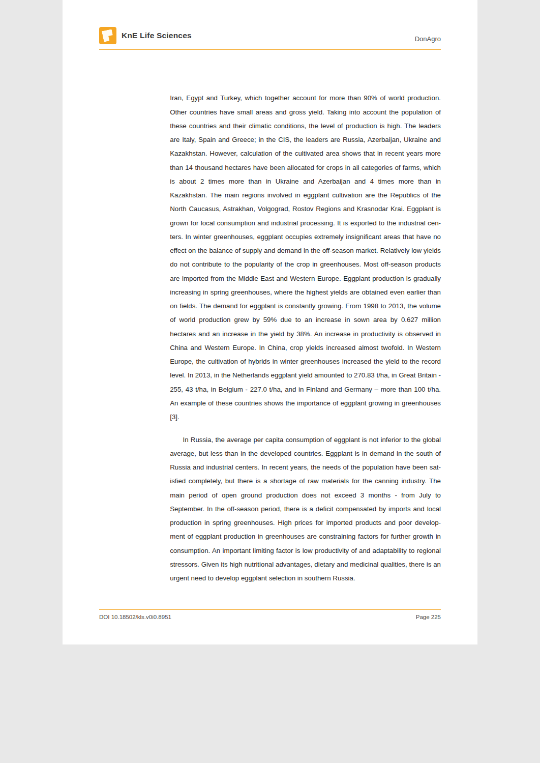KnE Life Sciences
DonAgro
Iran, Egypt and Turkey, which together account for more than 90% of world production. Other countries have small areas and gross yield. Taking into account the population of these countries and their climatic conditions, the level of production is high. The leaders are Italy, Spain and Greece; in the CIS, the leaders are Russia, Azerbaijan, Ukraine and Kazakhstan. However, calculation of the cultivated area shows that in recent years more than 14 thousand hectares have been allocated for crops in all categories of farms, which is about 2 times more than in Ukraine and Azerbaijan and 4 times more than in Kazakhstan. The main regions involved in eggplant cultivation are the Republics of the North Caucasus, Astrakhan, Volgograd, Rostov Regions and Krasnodar Krai. Eggplant is grown for local consumption and industrial processing. It is exported to the industrial centers. In winter greenhouses, eggplant occupies extremely insignificant areas that have no effect on the balance of supply and demand in the off-season market. Relatively low yields do not contribute to the popularity of the crop in greenhouses. Most off-season products are imported from the Middle East and Western Europe. Eggplant production is gradually increasing in spring greenhouses, where the highest yields are obtained even earlier than on fields. The demand for eggplant is constantly growing. From 1998 to 2013, the volume of world production grew by 59% due to an increase in sown area by 0.627 million hectares and an increase in the yield by 38%. An increase in productivity is observed in China and Western Europe. In China, crop yields increased almost twofold. In Western Europe, the cultivation of hybrids in winter greenhouses increased the yield to the record level. In 2013, in the Netherlands eggplant yield amounted to 270.83 t/ha, in Great Britain - 255, 43 t/ha, in Belgium - 227.0 t/ha, and in Finland and Germany – more than 100 t/ha. An example of these countries shows the importance of eggplant growing in greenhouses [3].
In Russia, the average per capita consumption of eggplant is not inferior to the global average, but less than in the developed countries. Eggplant is in demand in the south of Russia and industrial centers. In recent years, the needs of the population have been satisfied completely, but there is a shortage of raw materials for the canning industry. The main period of open ground production does not exceed 3 months - from July to September. In the off-season period, there is a deficit compensated by imports and local production in spring greenhouses. High prices for imported products and poor development of eggplant production in greenhouses are constraining factors for further growth in consumption. An important limiting factor is low productivity of and adaptability to regional stressors. Given its high nutritional advantages, dietary and medicinal qualities, there is an urgent need to develop eggplant selection in southern Russia.
DOI 10.18502/kls.v0i0.8951
Page 225